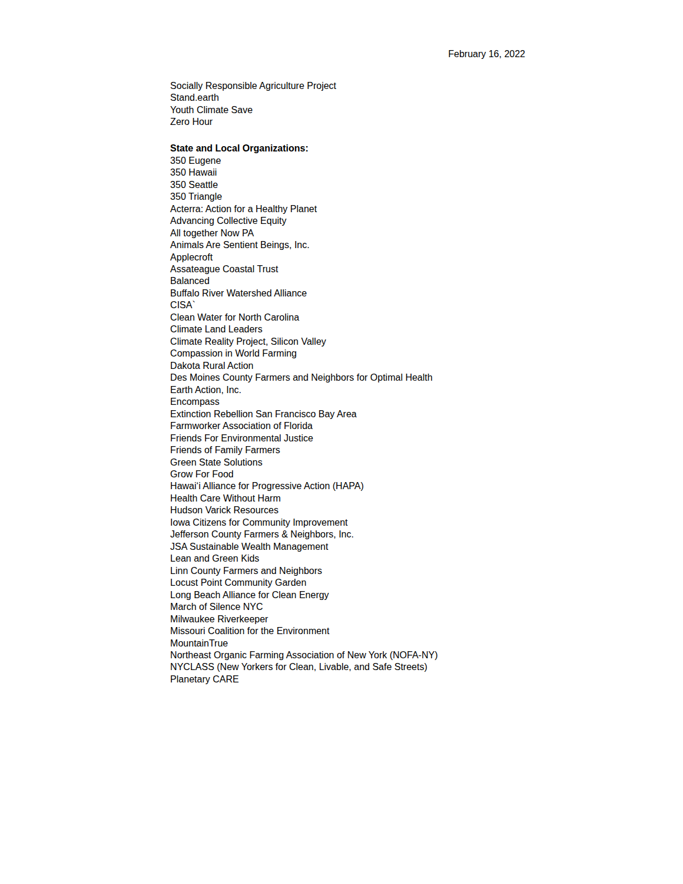February 16, 2022
Socially Responsible Agriculture Project
Stand.earth
Youth Climate Save
Zero Hour
State and Local Organizations:
350 Eugene
350 Hawaii
350 Seattle
350 Triangle
Acterra: Action for a Healthy Planet
Advancing Collective Equity
All together Now PA
Animals Are Sentient Beings, Inc.
Applecroft
Assateague Coastal Trust
Balanced
Buffalo River Watershed Alliance
CISA`
Clean Water for North Carolina
Climate Land Leaders
Climate Reality Project, Silicon Valley
Compassion in World Farming
Dakota Rural Action
Des Moines County Farmers and Neighbors for Optimal Health
Earth Action, Inc.
Encompass
Extinction Rebellion San Francisco Bay Area
Farmworker Association of Florida
Friends For Environmental Justice
Friends of Family Farmers
Green State Solutions
Grow For Food
Hawai‘i Alliance for Progressive Action (HAPA)
Health Care Without Harm
Hudson Varick Resources
Iowa Citizens for Community Improvement
Jefferson County Farmers & Neighbors, Inc.
JSA Sustainable Wealth Management
Lean and Green Kids
Linn County Farmers and Neighbors
Locust Point Community Garden
Long Beach Alliance for Clean Energy
March of Silence NYC
Milwaukee Riverkeeper
Missouri Coalition for the Environment
MountainTrue
Northeast Organic Farming Association of New York (NOFA-NY)
NYCLASS (New Yorkers for Clean, Livable, and Safe Streets)
Planetary CARE